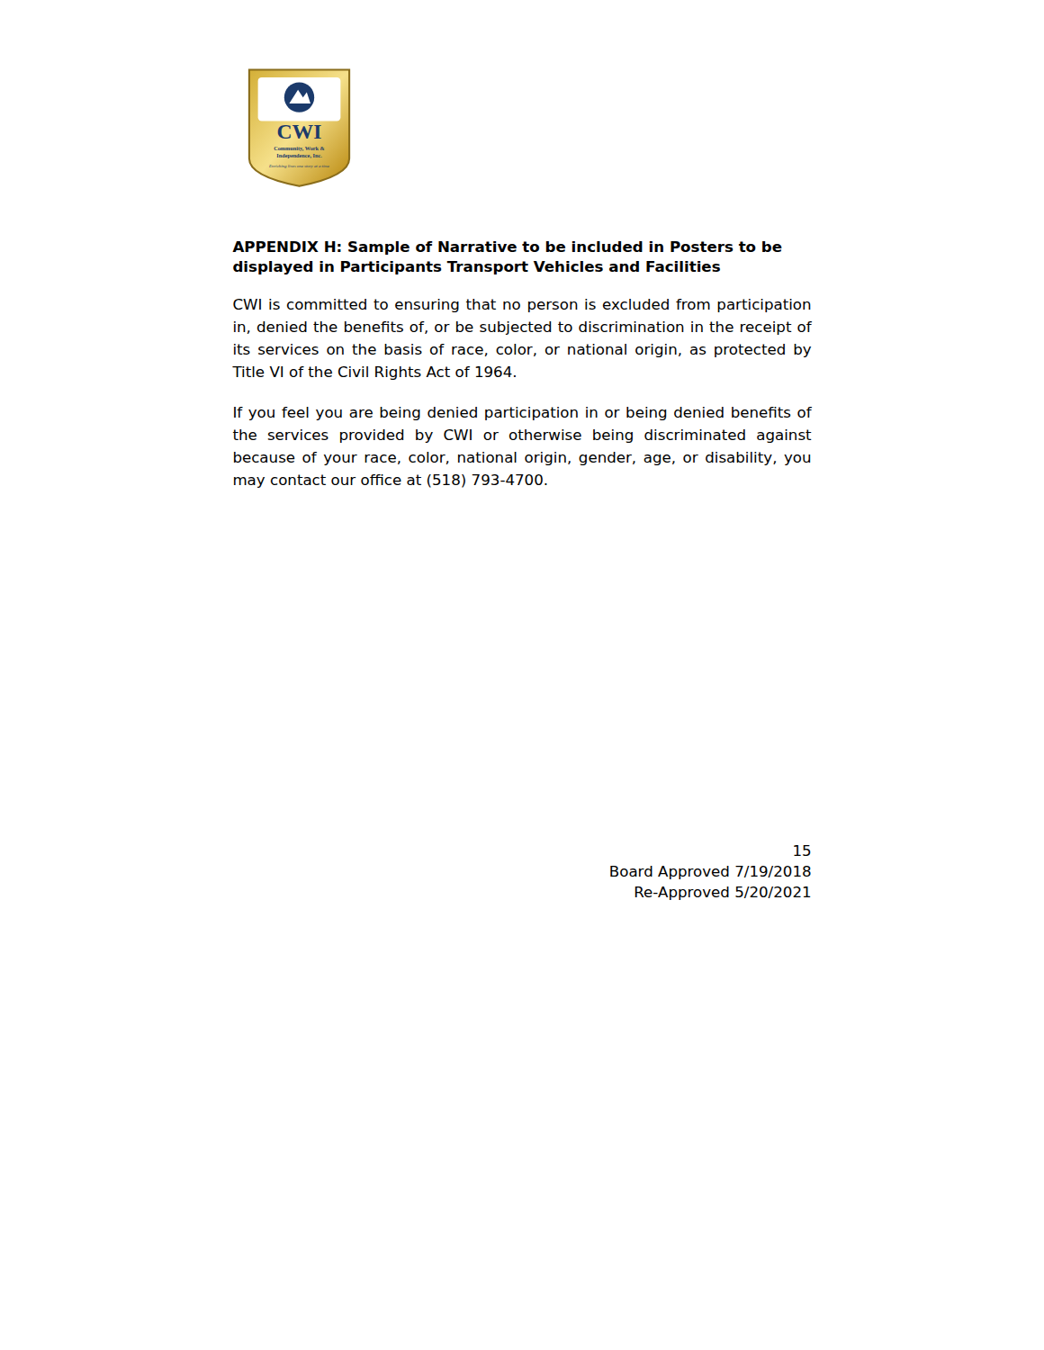APPENDIX H: Sample of Narrative to be included in Posters to be displayed in Participants Transport Vehicles and Facilities
CWI is committed to ensuring that no person is excluded from participation in, denied the benefits of, or be subjected to discrimination in the receipt of its services on the basis of race, color, or national origin, as protected by Title VI of the Civil Rights Act of 1964.
If you feel you are being denied participation in or being denied benefits of the services provided by CWI or otherwise being discriminated against because of your race, color, national origin, gender, age, or disability, you may contact our office at (518) 793-4700.
15 Board Approved 7/19/2018
Re-Approved 5/20/2021